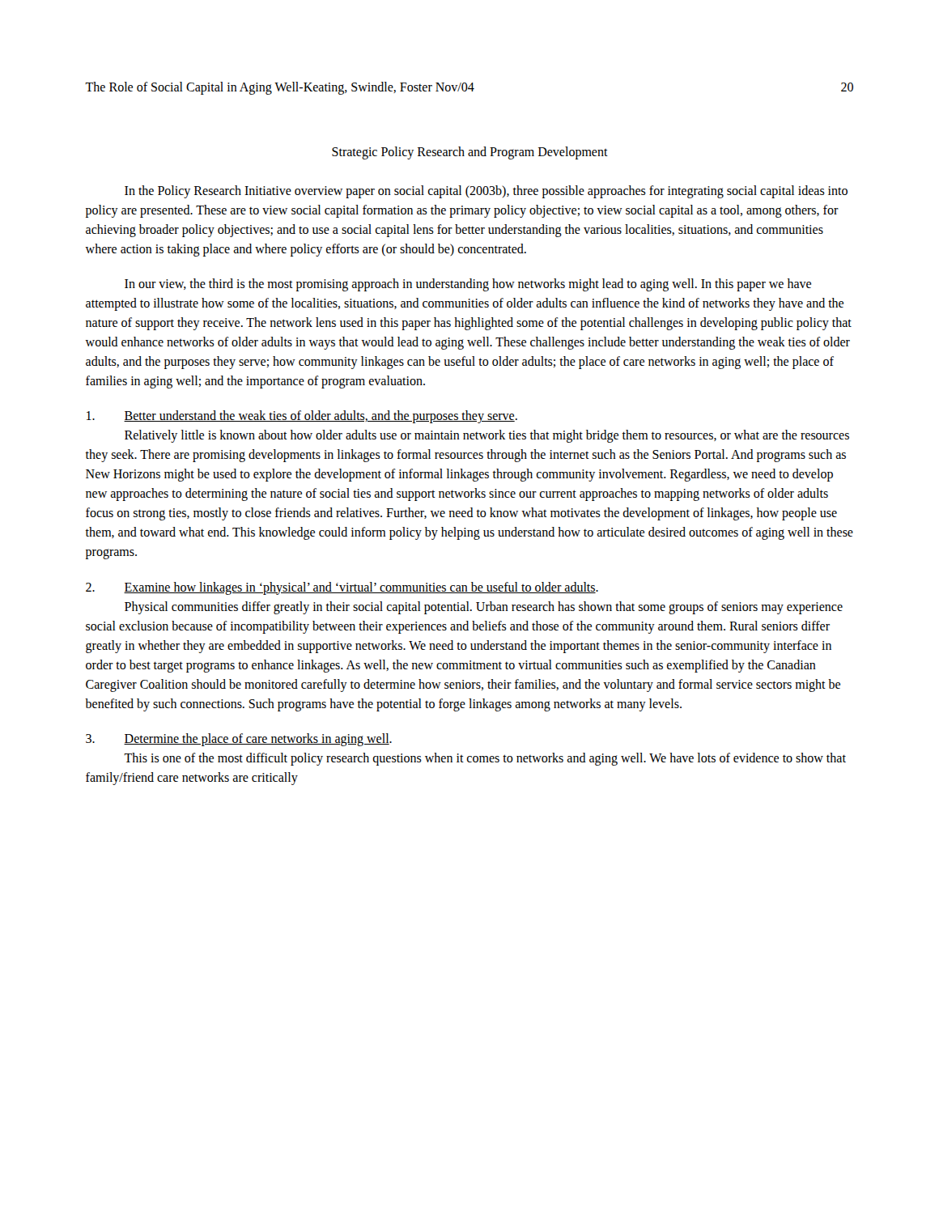The Role of Social Capital in Aging Well-Keating, Swindle, Foster Nov/04 20
Strategic Policy Research and Program Development
In the Policy Research Initiative overview paper on social capital (2003b), three possible approaches for integrating social capital ideas into policy are presented. These are to view social capital formation as the primary policy objective; to view social capital as a tool, among others, for achieving broader policy objectives; and to use a social capital lens for better understanding the various localities, situations, and communities where action is taking place and where policy efforts are (or should be) concentrated.
In our view, the third is the most promising approach in understanding how networks might lead to aging well. In this paper we have attempted to illustrate how some of the localities, situations, and communities of older adults can influence the kind of networks they have and the nature of support they receive. The network lens used in this paper has highlighted some of the potential challenges in developing public policy that would enhance networks of older adults in ways that would lead to aging well. These challenges include better understanding the weak ties of older adults, and the purposes they serve; how community linkages can be useful to older adults; the place of care networks in aging well; the place of families in aging well; and the importance of program evaluation.
1. Better understand the weak ties of older adults, and the purposes they serve.
Relatively little is known about how older adults use or maintain network ties that might bridge them to resources, or what are the resources they seek. There are promising developments in linkages to formal resources through the internet such as the Seniors Portal. And programs such as New Horizons might be used to explore the development of informal linkages through community involvement. Regardless, we need to develop new approaches to determining the nature of social ties and support networks since our current approaches to mapping networks of older adults focus on strong ties, mostly to close friends and relatives. Further, we need to know what motivates the development of linkages, how people use them, and toward what end. This knowledge could inform policy by helping us understand how to articulate desired outcomes of aging well in these programs.
2. Examine how linkages in ‘physical’ and ‘virtual’ communities can be useful to older adults.
Physical communities differ greatly in their social capital potential. Urban research has shown that some groups of seniors may experience social exclusion because of incompatibility between their experiences and beliefs and those of the community around them. Rural seniors differ greatly in whether they are embedded in supportive networks. We need to understand the important themes in the senior-community interface in order to best target programs to enhance linkages. As well, the new commitment to virtual communities such as exemplified by the Canadian Caregiver Coalition should be monitored carefully to determine how seniors, their families, and the voluntary and formal service sectors might be benefited by such connections. Such programs have the potential to forge linkages among networks at many levels.
3. Determine the place of care networks in aging well.
This is one of the most difficult policy research questions when it comes to networks and aging well. We have lots of evidence to show that family/friend care networks are critically